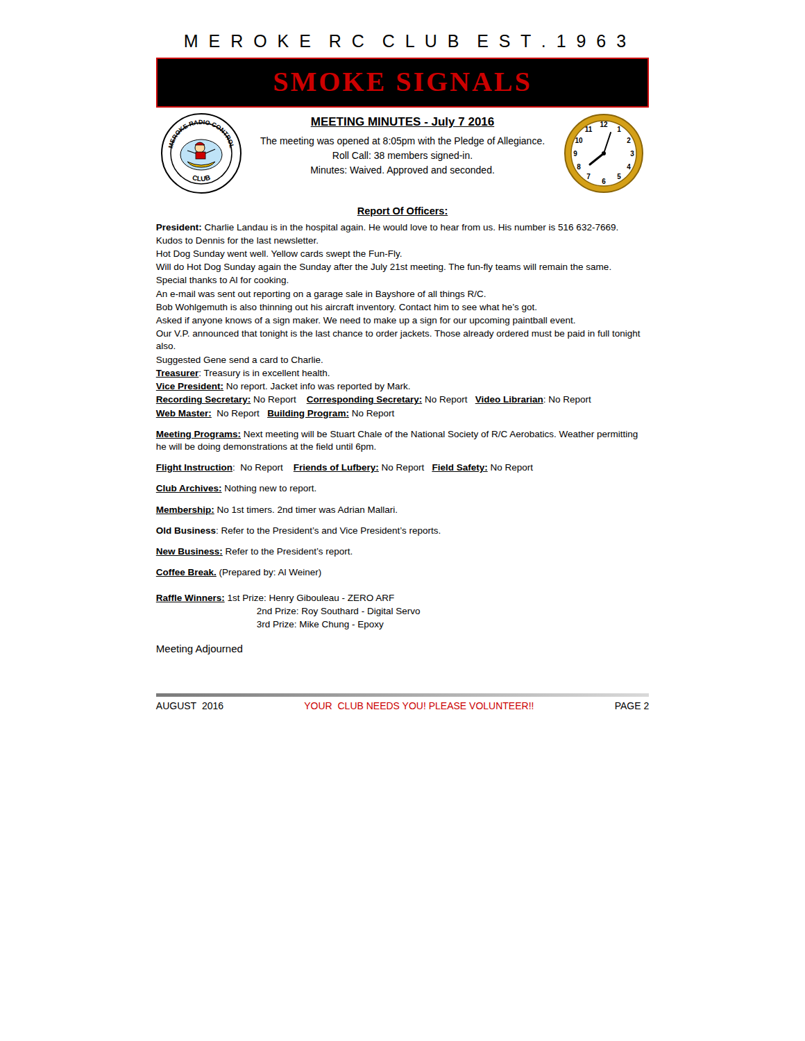M E R O K E R C C L U B E S T . 1 9 6 3
SMOKE SIGNALS
MEROKE RADIO CONTROL CLUB
MEETING MINUTES - July 7 2016
The meeting was opened at 8:05pm with the Pledge of Allegiance.
Roll Call: 38 members signed-in.
Minutes: Waived. Approved and seconded.
12 1 2 3 4 5 6 7 8 9 10 11
Report Of Officers:
President: Charlie Landau is in the hospital again. He would love to hear from us. His number is 516 632-7669.
Kudos to Dennis for the last newsletter.
Hot Dog Sunday went well. Yellow cards swept the Fun-Fly.
Will do Hot Dog Sunday again the Sunday after the July 21st meeting. The fun-fly teams will remain the same.
Special thanks to Al for cooking.
An e-mail was sent out reporting on a garage sale in Bayshore of all things R/C.
Bob Wohlgemuth is also thinning out his aircraft inventory. Contact him to see what he’s got.
Asked if anyone knows of a sign maker. We need to make up a sign for our upcoming paintball event.
Our V.P. announced that tonight is the last chance to order jackets. Those already ordered must be paid in full tonight also.
Suggested Gene send a card to Charlie.
Treasurer: Treasury is in excellent health.
Vice President: No report. Jacket info was reported by Mark.
Recording Secretary: No Report Corresponding Secretary: No Report Video Librarian: No Report
Web Master: No Report Building Program: No Report
Meeting Programs: Next meeting will be Stuart Chale of the National Society of R/C Aerobatics. Weather permitting he will be doing demonstrations at the field until 6pm.
Flight Instruction: No Report Friends of Lufbery: No Report Field Safety: No Report
Club Archives: Nothing new to report.
Membership: No 1st timers. 2nd timer was Adrian Mallari.
Old Business: Refer to the President’s and Vice President’s reports.
New Business: Refer to the President’s report.
Coffee Break. (Prepared by: Al Weiner)
Raffle Winners: 1st Prize: Henry Gibouleau - ZERO ARF
2nd Prize: Roy Southard - Digital Servo
3rd Prize: Mike Chung - Epoxy
Meeting Adjourned
AUGUST 2016
YOUR CLUB NEEDS YOU! PLEASE VOLUNTEER!!
PAGE 2